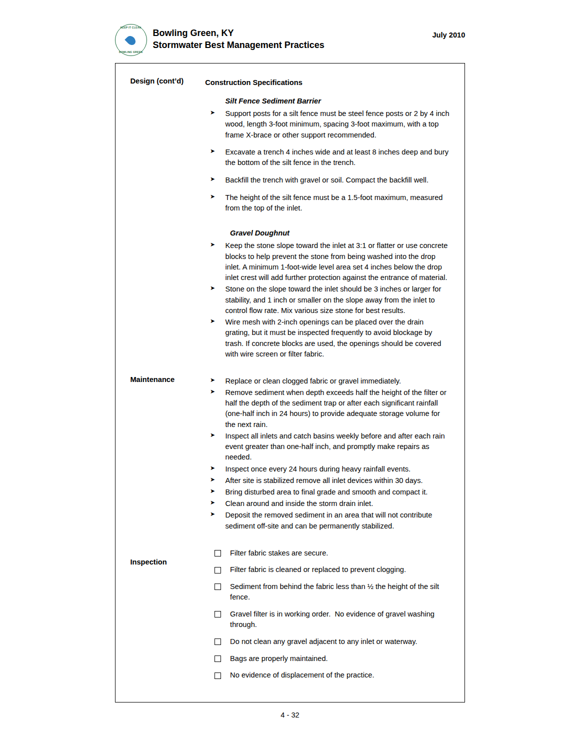KEEP IT CLEAN
BOWLING GREEN
Bowling Green, KY
Stormwater Best Management Practices
July 2010
| Design (cont’d) | Construction Specifications Silt Fence Sediment Barrier Support posts for a silt fence must be steel fence posts or 2 by 4 inch wood, length 3-foot minimum, spacing 3-foot maximum, with a top frame X-brace or other support recommended. Excavate a trench 4 inches wide and at least 8 inches deep and bury the bottom of the silt fence in the trench. Backfill the trench with gravel or soil. Compact the backfill well. The height of the silt fence must be a 1.5-foot maximum, measured from the top of the inlet. Gravel Doughnut Keep the stone slope toward the inlet at 3:1 or flatter or use concrete blocks to help prevent the stone from being washed into the drop inlet. A minimum 1-foot-wide level area set 4 inches below the drop inlet crest will add further protection against the entrance of material. Stone on the slope toward the inlet should be 3 inches or larger for stability, and 1 inch or smaller on the slope away from the inlet to control flow rate. Mix various size stone for best results. Wire mesh with 2-inch openings can be placed over the drain grating, but it must be inspected frequently to avoid blockage by trash. If concrete blocks are used, the openings should be covered with wire screen or filter fabric. |
| Maintenance | Replace or clean clogged fabric or gravel immediately. Remove sediment when depth exceeds half the height of the filter or half the depth of the sediment trap or after each significant rainfall (one-half inch in 24 hours) to provide adequate storage volume for the next rain. Inspect all inlets and catch basins weekly before and after each rain event greater than one-half inch, and promptly make repairs as needed. Inspect once every 24 hours during heavy rainfall events. After site is stabilized remove all inlet devices within 30 days. Bring disturbed area to final grade and smooth and compact it. Clean around and inside the storm drain inlet. Deposit the removed sediment in an area that will not contribute sediment off-site and can be permanently stabilized. |
| Inspection | Filter fabric stakes are secure. Filter fabric is cleaned or replaced to prevent clogging. Sediment from behind the fabric less than ½ the height of the silt fence. Gravel filter is in working order. No evidence of gravel washing through. Do not clean any gravel adjacent to any inlet or waterway. Bags are properly maintained. No evidence of displacement of the practice. |
4 - 32